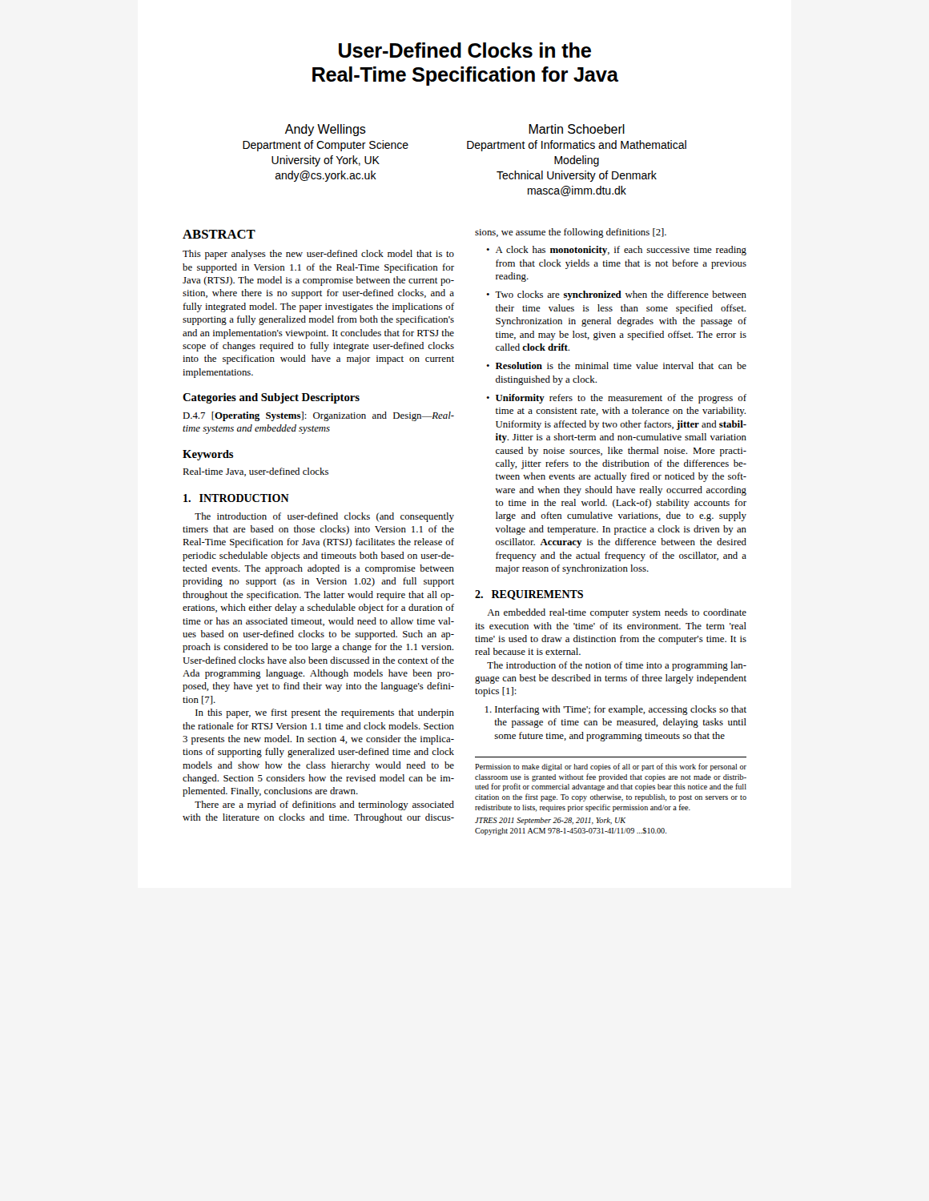User-Defined Clocks in the
Real-Time Specification for Java
Andy Wellings
Department of Computer Science
University of York, UK
andy@cs.york.ac.uk
Martin Schoeberl
Department of Informatics and Mathematical
Modeling
Technical University of Denmark
masca@imm.dtu.dk
ABSTRACT
This paper analyses the new user-defined clock model that is to be supported in Version 1.1 of the Real-Time Specification for Java (RTSJ). The model is a compromise between the current position, where there is no support for user-defined clocks, and a fully integrated model. The paper investigates the implications of supporting a fully generalized model from both the specification's and an implementation's viewpoint. It concludes that for RTSJ the scope of changes required to fully integrate user-defined clocks into the specification would have a major impact on current implementations.
Categories and Subject Descriptors
D.4.7 [Operating Systems]: Organization and Design—Real-time systems and embedded systems
Keywords
Real-time Java, user-defined clocks
1. INTRODUCTION
The introduction of user-defined clocks (and consequently timers that are based on those clocks) into Version 1.1 of the Real-Time Specification for Java (RTSJ) facilitates the release of periodic schedulable objects and timeouts both based on user-detected events. The approach adopted is a compromise between providing no support (as in Version 1.02) and full support throughout the specification. The latter would require that all operations, which either delay a schedulable object for a duration of time or has an associated timeout, would need to allow time values based on user-defined clocks to be supported. Such an approach is considered to be too large a change for the 1.1 version. User-defined clocks have also been discussed in the context of the Ada programming language. Although models have been proposed, they have yet to find their way into the language's definition [7].
In this paper, we first present the requirements that underpin the rationale for RTSJ Version 1.1 time and clock models. Section 3 presents the new model. In section 4, we consider the implications of supporting fully generalized user-defined time and clock models and show how the class hierarchy would need to be changed. Section 5 considers how the revised model can be implemented. Finally, conclusions are drawn.
There are a myriad of definitions and terminology associated with the literature on clocks and time. Throughout our discussions, we assume the following definitions [2].
A clock has monotonicity, if each successive time reading from that clock yields a time that is not before a previous reading.
Two clocks are synchronized when the difference between their time values is less than some specified offset. Synchronization in general degrades with the passage of time, and may be lost, given a specified offset. The error is called clock drift.
Resolution is the minimal time value interval that can be distinguished by a clock.
Uniformity refers to the measurement of the progress of time at a consistent rate, with a tolerance on the variability. Uniformity is affected by two other factors, jitter and stability. Jitter is a short-term and non-cumulative small variation caused by noise sources, like thermal noise. More practically, jitter refers to the distribution of the differences between when events are actually fired or noticed by the software and when they should have really occurred according to time in the real world. (Lack-of) stability accounts for large and often cumulative variations, due to e.g. supply voltage and temperature. In practice a clock is driven by an oscillator. Accuracy is the difference between the desired frequency and the actual frequency of the oscillator, and a major reason of synchronization loss.
2. REQUIREMENTS
An embedded real-time computer system needs to coordinate its execution with the 'time' of its environment. The term 'real time' is used to draw a distinction from the computer's time. It is real because it is external.
The introduction of the notion of time into a programming language can best be described in terms of three largely independent topics [1]:
Interfacing with 'Time'; for example, accessing clocks so that the passage of time can be measured, delaying tasks until some future time, and programming timeouts so that the
Permission to make digital or hard copies of all or part of this work for personal or classroom use is granted without fee provided that copies are not made or distributed for profit or commercial advantage and that copies bear this notice and the full citation on the first page. To copy otherwise, to republish, to post on servers or to redistribute to lists, requires prior specific permission and/or a fee.
JTRES 2011 September 26-28, 2011, York, UK
Copyright 2011 ACM 978-1-4503-0731-4I/11/09 ...$10.00.